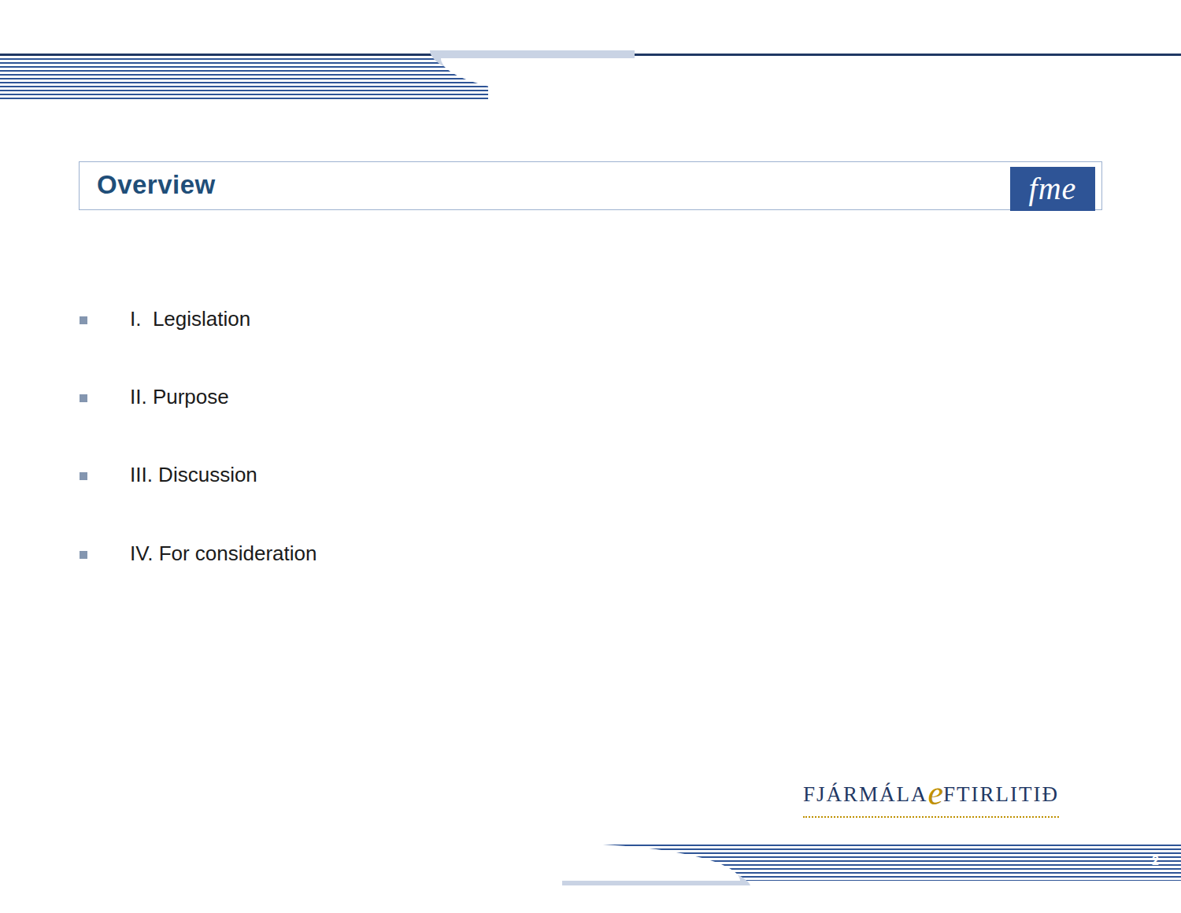Overview
fme
I. Legislation
II. Purpose
III. Discussion
IV. For consideration
FJÁRMÁLAe FTIRLITIĐ
2